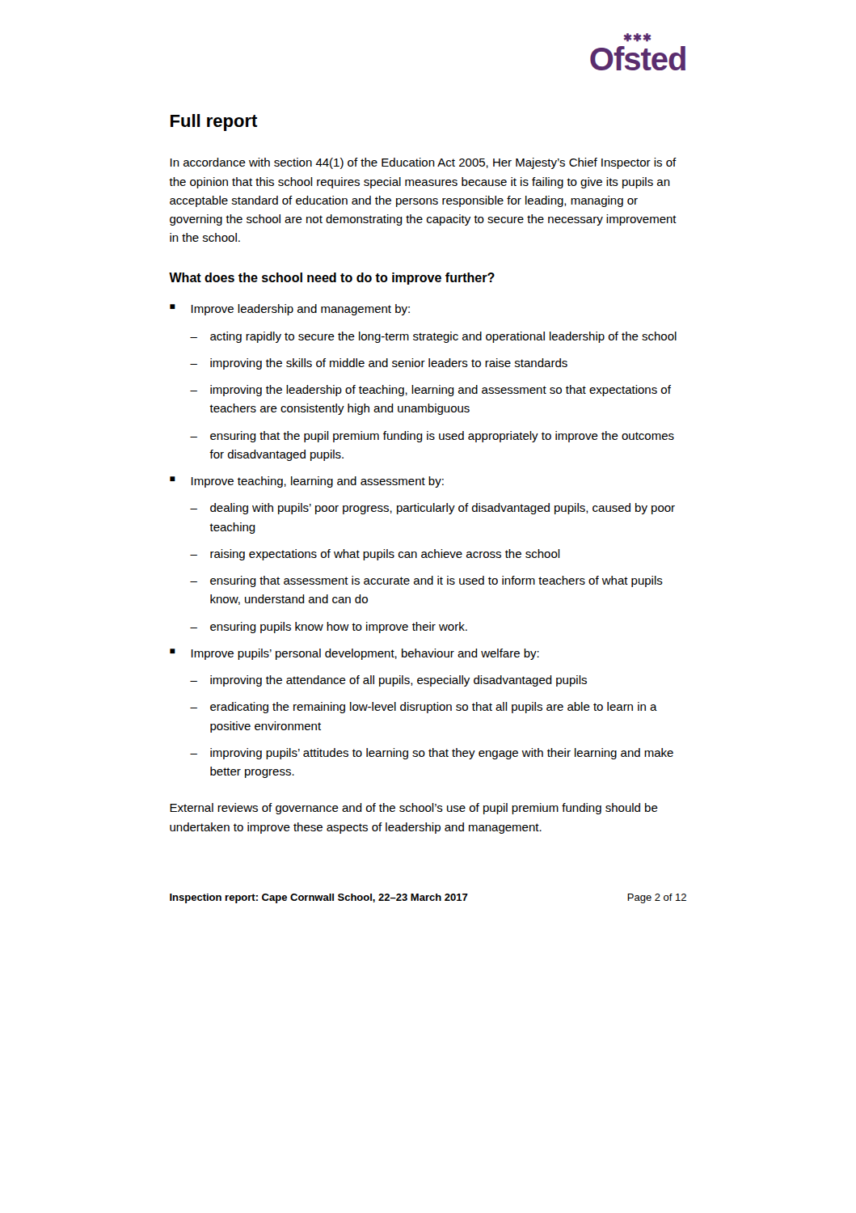✱✱✱
Ofsted
Full report
In accordance with section 44(1) of the Education Act 2005, Her Majesty’s Chief Inspector is of the opinion that this school requires special measures because it is failing to give its pupils an acceptable standard of education and the persons responsible for leading, managing or governing the school are not demonstrating the capacity to secure the necessary improvement in the school.
What does the school need to do to improve further?
Improve leadership and management by:
acting rapidly to secure the long-term strategic and operational leadership of the school
improving the skills of middle and senior leaders to raise standards
improving the leadership of teaching, learning and assessment so that expectations of teachers are consistently high and unambiguous
ensuring that the pupil premium funding is used appropriately to improve the outcomes for disadvantaged pupils.
Improve teaching, learning and assessment by:
dealing with pupils’ poor progress, particularly of disadvantaged pupils, caused by poor teaching
raising expectations of what pupils can achieve across the school
ensuring that assessment is accurate and it is used to inform teachers of what pupils know, understand and can do
ensuring pupils know how to improve their work.
Improve pupils’ personal development, behaviour and welfare by:
improving the attendance of all pupils, especially disadvantaged pupils
eradicating the remaining low-level disruption so that all pupils are able to learn in a positive environment
improving pupils’ attitudes to learning so that they engage with their learning and make better progress.
External reviews of governance and of the school’s use of pupil premium funding should be undertaken to improve these aspects of leadership and management.
Inspection report: Cape Cornwall School, 22–23 March 2017
Page 2 of 12